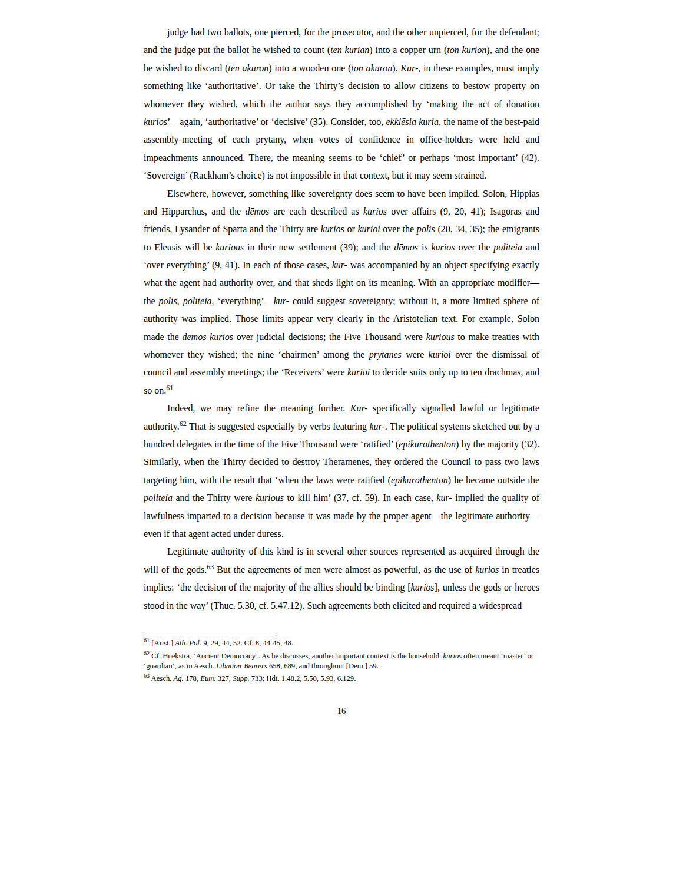judge had two ballots, one pierced, for the prosecutor, and the other unpierced, for the defendant; and the judge put the ballot he wished to count (tēn kurian) into a copper urn (ton kurion), and the one he wished to discard (tēn akuron) into a wooden one (ton akuron). Kur-, in these examples, must imply something like ‘authoritative’. Or take the Thirty’s decision to allow citizens to bestow property on whomever they wished, which the author says they accomplished by ‘making the act of donation kurios’—again, ‘authoritative’ or ‘decisive’ (35). Consider, too, ekklēsia kuria, the name of the best-paid assembly-meeting of each prytany, when votes of confidence in office-holders were held and impeachments announced. There, the meaning seems to be ‘chief’ or perhaps ‘most important’ (42). ‘Sovereign’ (Rackham’s choice) is not impossible in that context, but it may seem strained.
Elsewhere, however, something like sovereignty does seem to have been implied. Solon, Hippias and Hipparchus, and the dēmos are each described as kurios over affairs (9, 20, 41); Isagoras and friends, Lysander of Sparta and the Thirty are kurios or kurioi over the polis (20, 34, 35); the emigrants to Eleusis will be kurious in their new settlement (39); and the dēmos is kurios over the politeia and ‘over everything’ (9, 41). In each of those cases, kur- was accompanied by an object specifying exactly what the agent had authority over, and that sheds light on its meaning. With an appropriate modifier—the polis, politeia, ‘everything’—kur- could suggest sovereignty; without it, a more limited sphere of authority was implied. Those limits appear very clearly in the Aristotelian text. For example, Solon made the dēmos kurios over judicial decisions; the Five Thousand were kurious to make treaties with whomever they wished; the nine ‘chairmen’ among the prytanes were kurioi over the dismissal of council and assembly meetings; the ‘Receivers’ were kurioi to decide suits only up to ten drachmas, and so on.61
Indeed, we may refine the meaning further. Kur- specifically signalled lawful or legitimate authority.62 That is suggested especially by verbs featuring kur-. The political systems sketched out by a hundred delegates in the time of the Five Thousand were ‘ratified’ (epikurōthentōn) by the majority (32). Similarly, when the Thirty decided to destroy Theramenes, they ordered the Council to pass two laws targeting him, with the result that ‘when the laws were ratified (epikurōthentōn) he became outside the politeia and the Thirty were kurious to kill him’ (37, cf. 59). In each case, kur- implied the quality of lawfulness imparted to a decision because it was made by the proper agent—the legitimate authority—even if that agent acted under duress.
Legitimate authority of this kind is in several other sources represented as acquired through the will of the gods.63 But the agreements of men were almost as powerful, as the use of kurios in treaties implies: ‘the decision of the majority of the allies should be binding [kurios], unless the gods or heroes stood in the way’ (Thuc. 5.30, cf. 5.47.12). Such agreements both elicited and required a widespread
61 [Arist.] Ath. Pol. 9, 29, 44, 52. Cf. 8, 44-45, 48.
62 Cf. Hoekstra, ‘Ancient Democracy’. As he discusses, another important context is the household: kurios often meant ‘master’ or ‘guardian’, as in Aesch. Libation-Bearers 658, 689, and throughout [Dem.] 59.
63 Aesch. Ag. 178, Eum. 327, Supp. 733; Hdt. 1.48.2, 5.50, 5.93, 6.129.
16